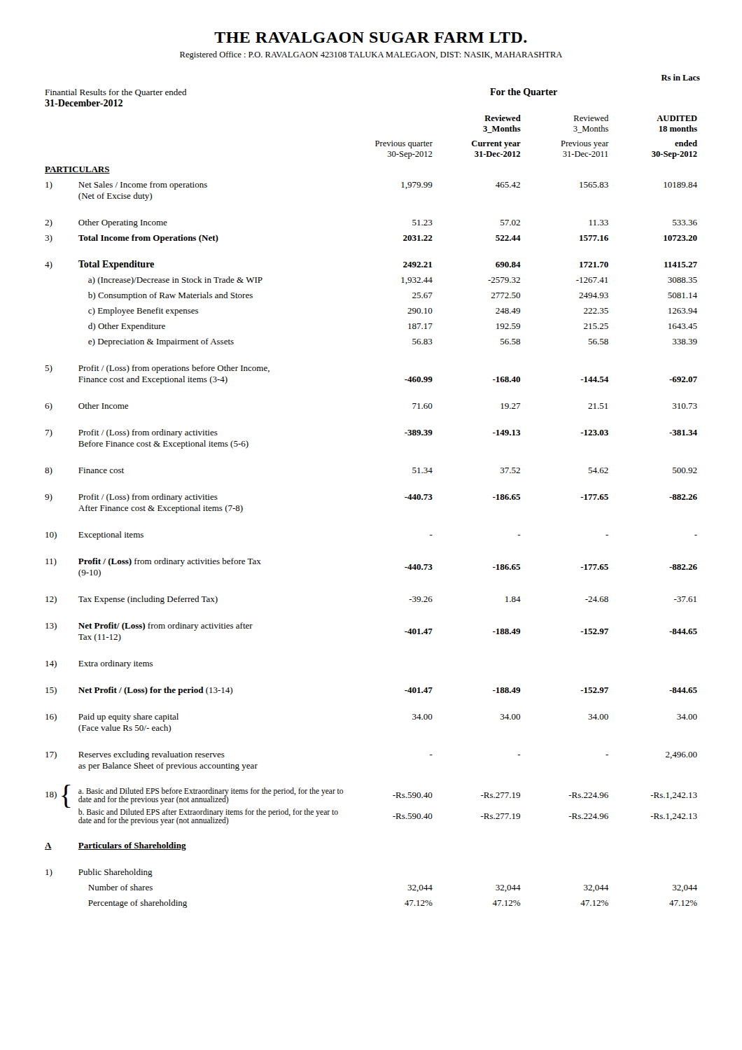THE RAVALGAON SUGAR FARM LTD.
Registered Office : P.O. RAVALGAON 423108 TALUKA MALEGAON, DIST: NASIK, MAHARASHTRA
Rs in Lacs
| Finantial Results for the Quarter ended 31-December-2012 | For the Quarter |
| | | Reviewed 3_Months | Reviewed 3_Months | AUDITED 18 months |
| | Previous quarter 30-Sep-2012 | Current year 31-Dec-2012 | Previous year 31-Dec-2011 | ended 30-Sep-2012 |
| PARTICULARS | |
| 1) | Net Sales / Income from operations (Net of Excise duty) | 1,979.99 | 465.42 | 1565.83 | 10189.84 |
| 2) | Other Operating Income | 51.23 | 57.02 | 11.33 | 533.36 |
| 3) | Total Income from Operations (Net) | 2031.22 | 522.44 | 1577.16 | 10723.20 |
| 4) | Total Expenditure | 2492.21 | 690.84 | 1721.70 | 11415.27 |
| | a) (Increase)/Decrease in Stock in Trade & WIP | 1,932.44 | -2579.32 | -1267.41 | 3088.35 |
| | b) Consumption of Raw Materials and Stores | 25.67 | 2772.50 | 2494.93 | 5081.14 |
| | c) Employee Benefit expenses | 290.10 | 248.49 | 222.35 | 1263.94 |
| | d) Other Expenditure | 187.17 | 192.59 | 215.25 | 1643.45 |
| | e) Depreciation & Impairment of Assets | 56.83 | 56.58 | 56.58 | 338.39 |
| 5) | Profit / (Loss) from operations before Other Income, Finance cost and Exceptional items (3-4) | -460.99 | -168.40 | -144.54 | -692.07 |
| 6) | Other Income | 71.60 | 19.27 | 21.51 | 310.73 |
| 7) | Profit / (Loss) from ordinary activities Before Finance cost & Exceptional items (5-6) | -389.39 | -149.13 | -123.03 | -381.34 |
| 8) | Finance cost | 51.34 | 37.52 | 54.62 | 500.92 |
| 9) | Profit / (Loss) from ordinary activities After Finance cost & Exceptional items (7-8) | -440.73 | -186.65 | -177.65 | -882.26 |
| 10) | Exceptional items | - | - | - | - |
| 11) | Profit / (Loss) from ordinary activities before Tax (9-10) | -440.73 | -186.65 | -177.65 | -882.26 |
| 12) | Tax Expense (including Deferred Tax) | -39.26 | 1.84 | -24.68 | -37.61 |
| 13) | Net Profit/ (Loss) from ordinary activities after Tax (11-12) | -401.47 | -188.49 | -152.97 | -844.65 |
| 14) | Extra ordinary items | | | | |
| 15) | Net Profit / (Loss) for the period (13-14) | -401.47 | -188.49 | -152.97 | -844.65 |
| 16) | Paid up equity share capital (Face value Rs 50/- each) | 34.00 | 34.00 | 34.00 | 34.00 |
| 17) | Reserves excluding revaluation reserves as per Balance Sheet of previous accounting year | - | - | - | 2,496.00 |
| 18) { | a. Basic and Diluted EPS before Extraordinary items for the period, for the year to date and for the previous year (not annualized) | -Rs.590.40 | -Rs.277.19 | -Rs.224.96 | -Rs.1,242.13 |
| b. Basic and Diluted EPS after Extraordinary items for the period, for the year to date and for the previous year (not annualized) | -Rs.590.40 | -Rs.277.19 | -Rs.224.96 | -Rs.1,242.13 |
| A | Particulars of Shareholding | |
| 1) | Public Shareholding | |
| | Number of shares | 32,044 | 32,044 | 32,044 | 32,044 |
| | Percentage of shareholding | 47.12% | 47.12% | 47.12% | 47.12% |